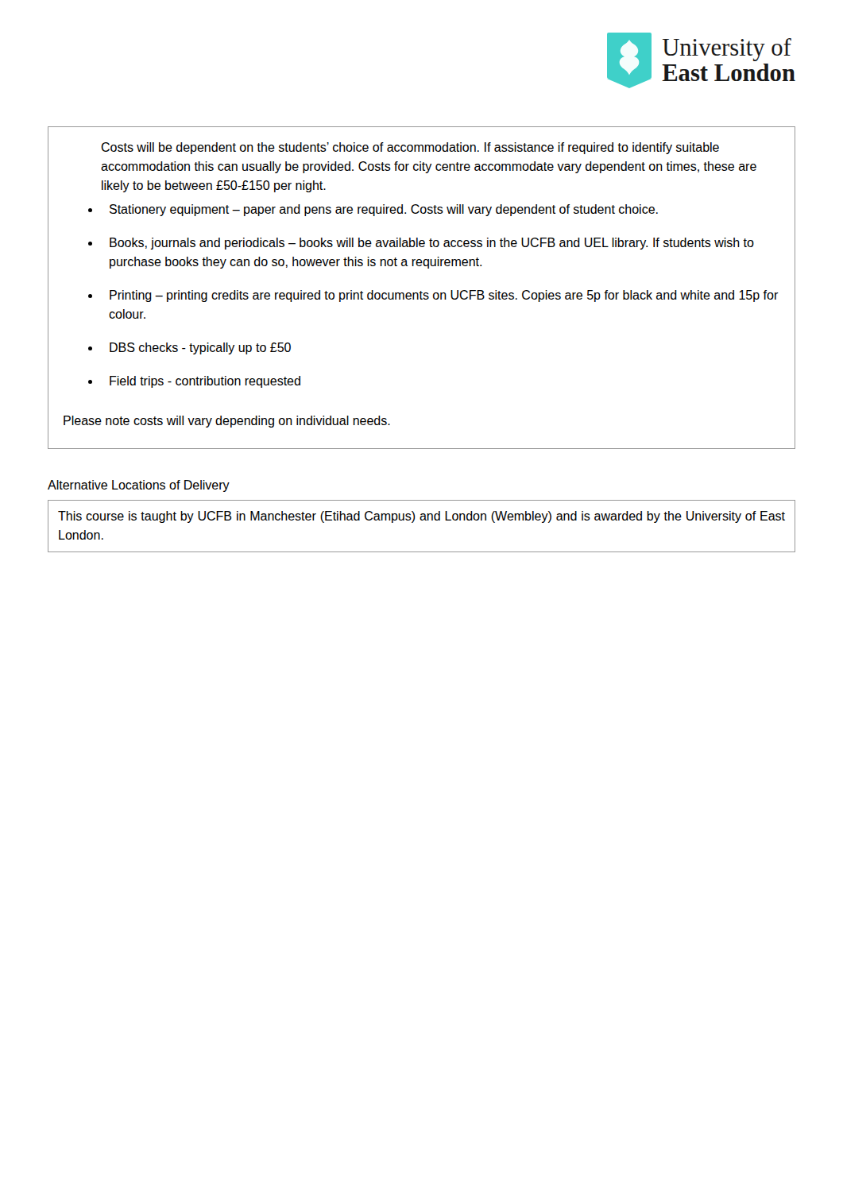University of East London
Costs will be dependent on the students’ choice of accommodation. If assistance if required to identify suitable accommodation this can usually be provided. Costs for city centre accommodate vary dependent on times, these are likely to be between £50-£150 per night.
Stationery equipment – paper and pens are required. Costs will vary dependent of student choice.
Books, journals and periodicals – books will be available to access in the UCFB and UEL library. If students wish to purchase books they can do so, however this is not a requirement.
Printing – printing credits are required to print documents on UCFB sites. Copies are 5p for black and white and 15p for colour.
DBS checks - typically up to £50
Field trips - contribution requested
Please note costs will vary depending on individual needs.
Alternative Locations of Delivery
This course is taught by UCFB in Manchester (Etihad Campus) and London (Wembley) and is awarded by the University of East London.